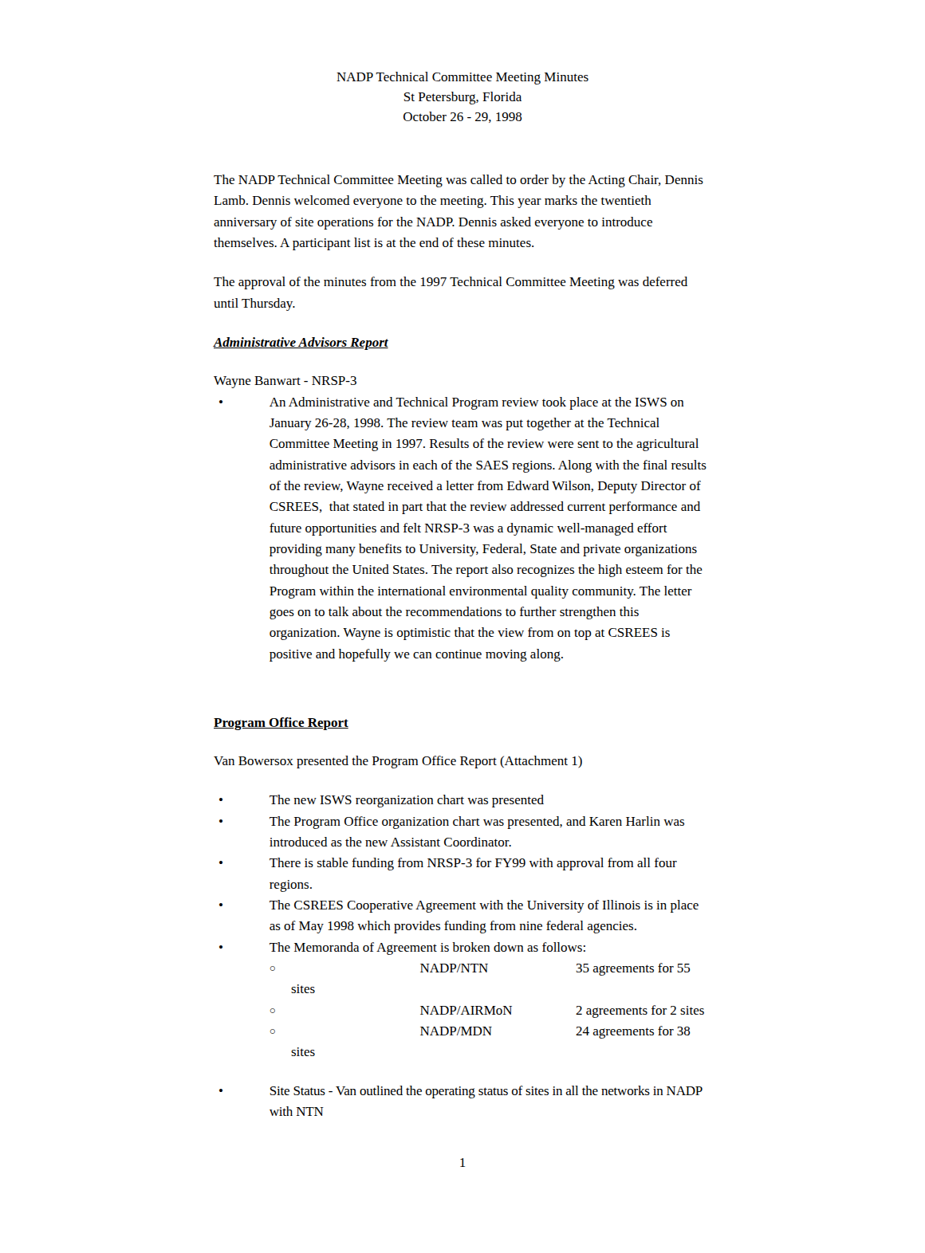NADP Technical Committee Meeting Minutes
St Petersburg, Florida
October 26 - 29, 1998
The NADP Technical Committee Meeting was called to order by the Acting Chair, Dennis Lamb. Dennis welcomed everyone to the meeting. This year marks the twentieth anniversary of site operations for the NADP. Dennis asked everyone to introduce themselves. A participant list is at the end of these minutes.
The approval of the minutes from the 1997 Technical Committee Meeting was deferred until Thursday.
Administrative Advisors Report
Wayne Banwart - NRSP-3
An Administrative and Technical Program review took place at the ISWS on January 26-28, 1998. The review team was put together at the Technical Committee Meeting in 1997. Results of the review were sent to the agricultural administrative advisors in each of the SAES regions. Along with the final results of the review, Wayne received a letter from Edward Wilson, Deputy Director of CSREES, that stated in part that the review addressed current performance and future opportunities and felt NRSP-3 was a dynamic well-managed effort providing many benefits to University, Federal, State and private organizations throughout the United States. The report also recognizes the high esteem for the Program within the international environmental quality community. The letter goes on to talk about the recommendations to further strengthen this organization. Wayne is optimistic that the view from on top at CSREES is positive and hopefully we can continue moving along.
Program Office Report
Van Bowersox presented the Program Office Report (Attachment 1)
The new ISWS reorganization chart was presented
The Program Office organization chart was presented, and Karen Harlin was introduced as the new Assistant Coordinator.
There is stable funding from NRSP-3 for FY99 with approval from all four regions.
The CSREES Cooperative Agreement with the University of Illinois is in place as of May 1998 which provides funding from nine federal agencies.
The Memoranda of Agreement is broken down as follows:
NADP/NTN35 agreements for 55 sites
NADP/AIRMoN2 agreements for 2 sites
NADP/MDN24 agreements for 38 sites
Site Status - Van outlined the operating status of sites in all the networks in NADP with NTN
1